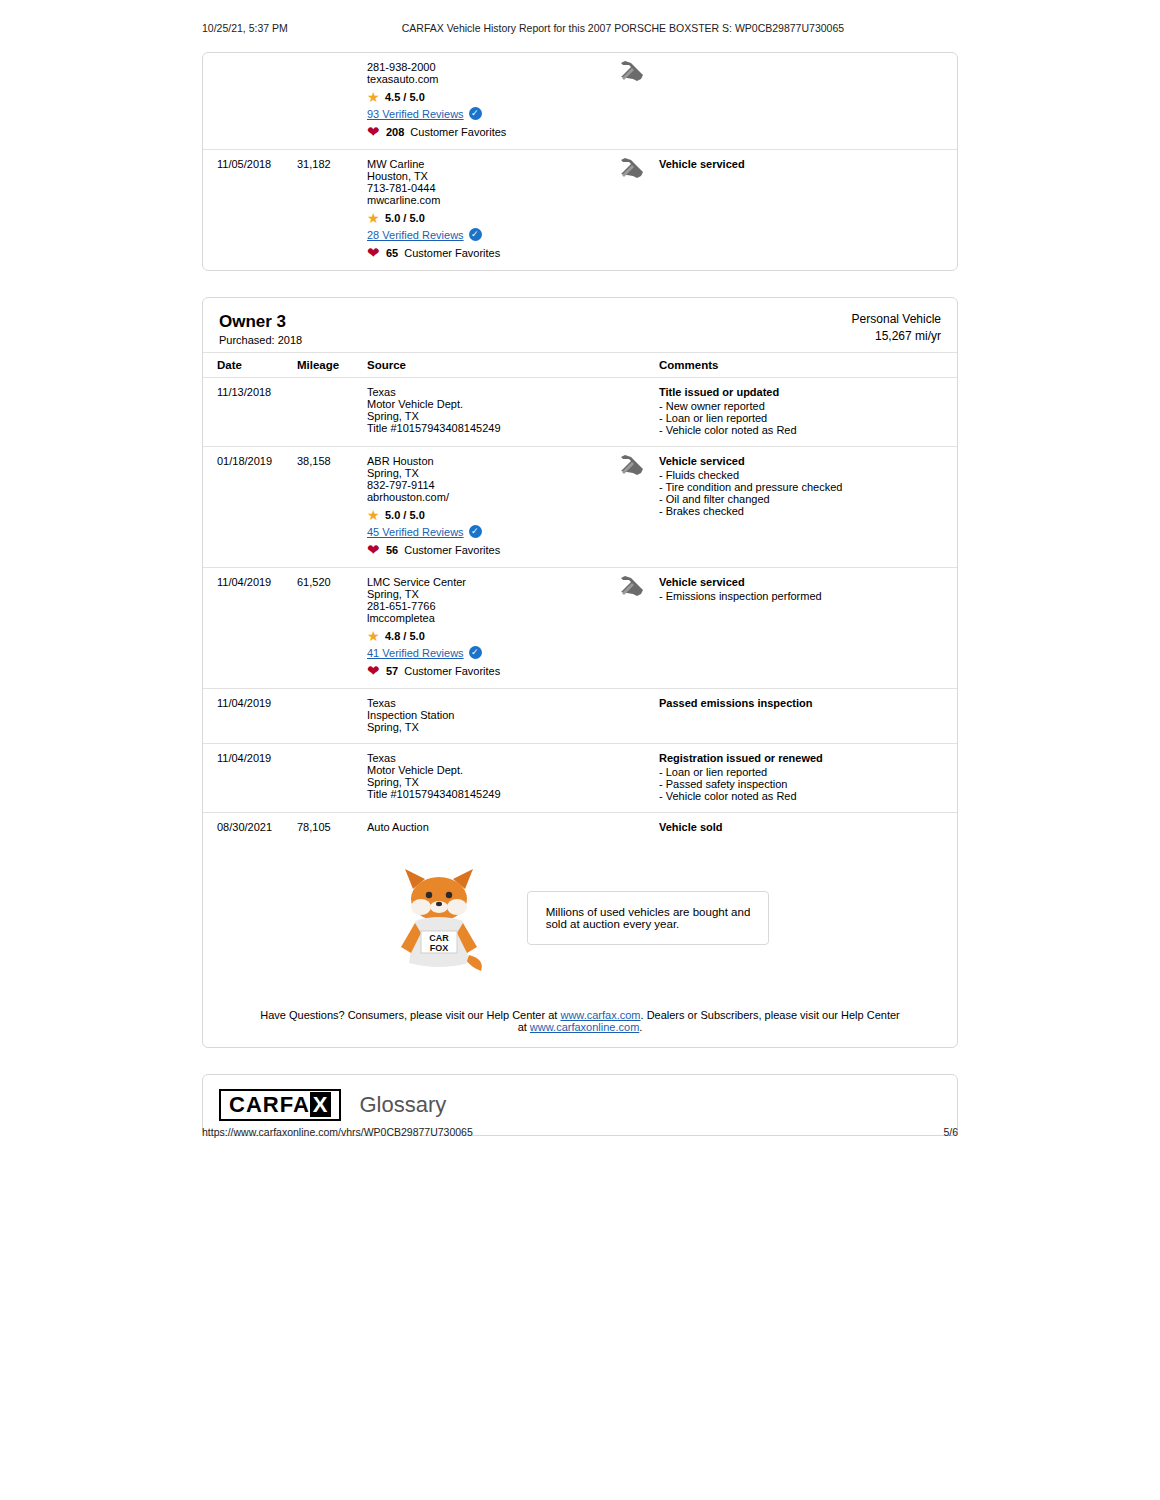10/25/21, 5:37 PM
CARFAX Vehicle History Report for this 2007 PORSCHE BOXSTER S: WP0CB29877U730065
| | | 281-938-2000 texasauto.com ★ 4.5 / 5.0 93 Verified Reviews ✓ ❤ 208 Customer Favorites | | |
| 11/05/2018 | 31,182 | MW Carline Houston, TX 713-781-0444 mwcarline.com ★ 5.0 / 5.0 28 Verified Reviews ✓ ❤ 65 Customer Favorites | | Vehicle serviced |
Owner 3
Purchased: 2018
Personal Vehicle
15,267 mi/yr
| Date | Mileage | Source | | Comments |
| 11/13/2018 | | Texas Motor Vehicle Dept. Spring, TX Title #10157943408145249 | | Title issued or updated - New owner reported - Loan or lien reported - Vehicle color noted as Red |
| 01/18/2019 | 38,158 | ABR Houston Spring, TX 832-797-9114 abrhouston.com/ ★ 5.0 / 5.0 45 Verified Reviews ✓ ❤ 56 Customer Favorites | | Vehicle serviced - Fluids checked - Tire condition and pressure checked - Oil and filter changed - Brakes checked |
| 11/04/2019 | 61,520 | LMC Service Center Spring, TX 281-651-7766 lmccompletea ★ 4.8 / 5.0 41 Verified Reviews ✓ ❤ 57 Customer Favorites | | Vehicle serviced - Emissions inspection performed |
| 11/04/2019 | | Texas Inspection Station Spring, TX | | Passed emissions inspection |
| 11/04/2019 | | Texas Motor Vehicle Dept. Spring, TX Title #10157943408145249 | | Registration issued or renewed - Loan or lien reported - Passed safety inspection - Vehicle color noted as Red |
| 08/30/2021 | 78,105 | Auto Auction | | Vehicle sold |
CAR FOX
Millions of used vehicles are bought and
sold at auction every year.
Have Questions? Consumers, please visit our Help Center at www.carfax.com. Dealers or Subscribers, please visit our Help Center
at www.carfaxonline.com.
CARFAX Glossary
https://www.carfaxonline.com/vhrs/WP0CB29877U730065
5/6